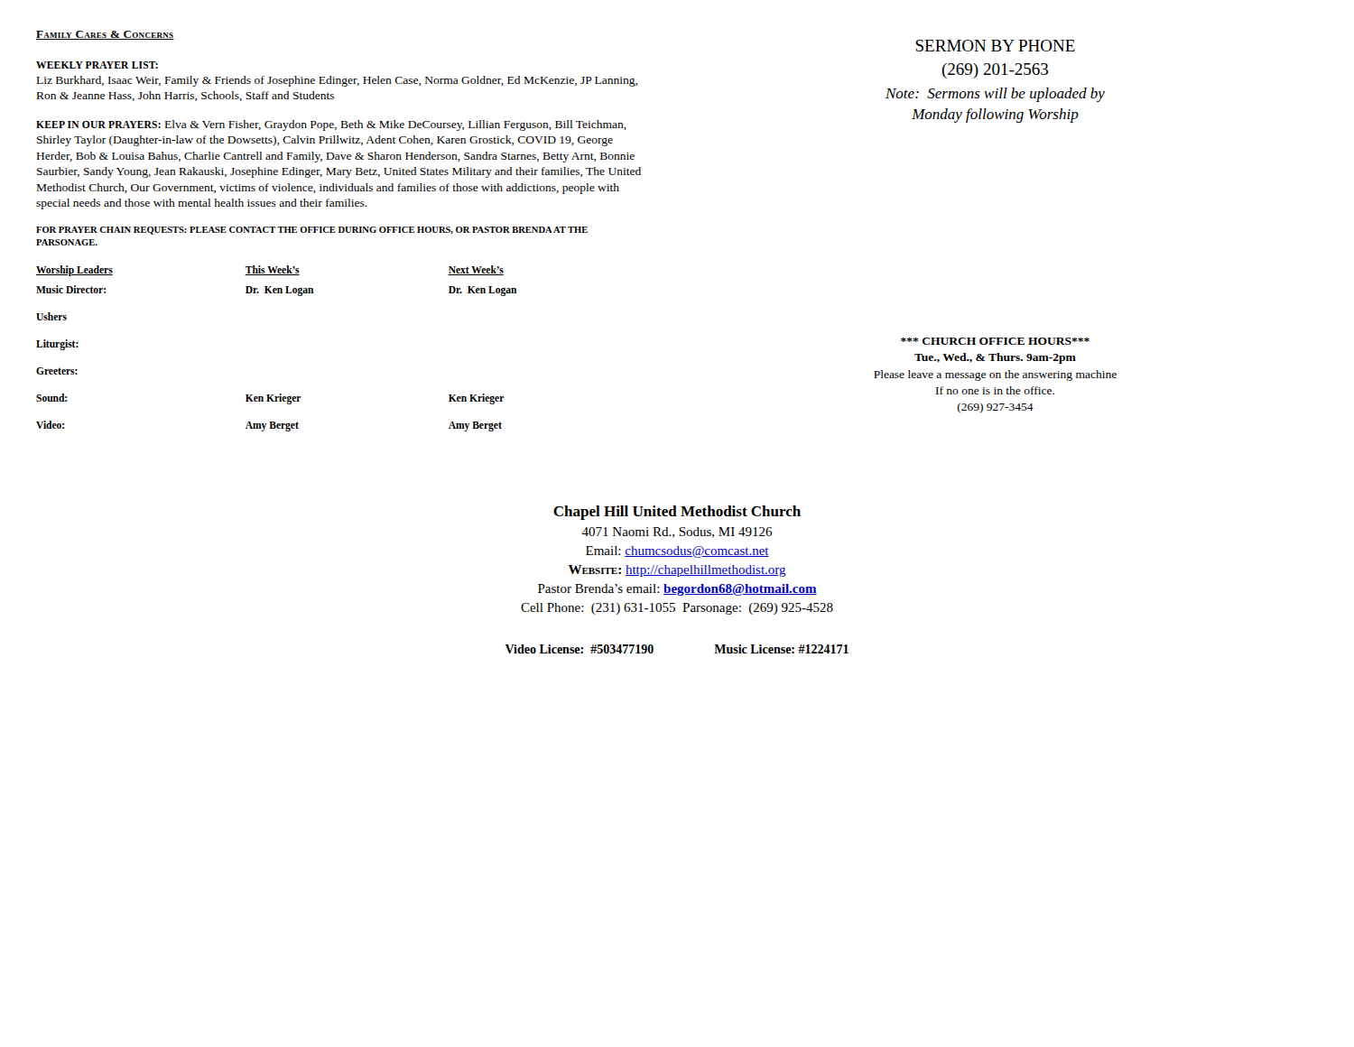Family Cares & Concerns
WEEKLY PRAYER LIST:
Liz Burkhard, Isaac Weir, Family & Friends of Josephine Edinger, Helen Case, Norma Goldner, Ed McKenzie, JP Lanning, Ron & Jeanne Hass, John Harris, Schools, Staff and Students
KEEP IN OUR PRAYERS: Elva & Vern Fisher, Graydon Pope, Beth & Mike DeCoursey, Lillian Ferguson, Bill Teichman, Shirley Taylor (Daughter-in-law of the Dowsetts), Calvin Prillwitz, Adent Cohen, Karen Grostick, COVID 19, George Herder, Bob & Louisa Bahus, Charlie Cantrell and Family, Dave & Sharon Henderson, Sandra Starnes, Betty Arnt, Bonnie Saurbier, Sandy Young, Jean Rakauski, Josephine Edinger, Mary Betz, United States Military and their families, The United Methodist Church, Our Government, victims of violence, individuals and families of those with addictions, people with special needs and those with mental health issues and their families.
FOR PRAYER CHAIN REQUESTS: PLEASE CONTACT THE OFFICE DURING OFFICE HOURS, OR PASTOR BRENDA AT THE PARSONAGE.
| Worship Leaders | This Week’s | Next Week’s |
| --- | --- | --- |
| Music Director: | Dr. Ken Logan | Dr. Ken Logan |
| Ushers | | |
| Liturgist: | | |
| Greeters: | | |
| Sound: | Ken Krieger | Ken Krieger |
| Video: | Amy Berget | Amy Berget |
SERMON BY PHONE
(269) 201-2563 Note: Sermons will be uploaded by
Monday following Worship
*** CHURCH OFFICE HOURS***
Tue., Wed., & Thurs. 9am-2pm
Please leave a message on the answering machine
If no one is in the office.
(269) 927-3454
Chapel Hill United Methodist Church
4071 Naomi Rd., Sodus, MI 49126
Email: chumcsodus@comcast.net
Website: http://chapelhillmethodist.org
Pastor Brenda’s email: begordon68@hotmail.com
Cell Phone: (231) 631-1055 Parsonage: (269) 925-4528
Video License: #503477190 Music License: #1224171